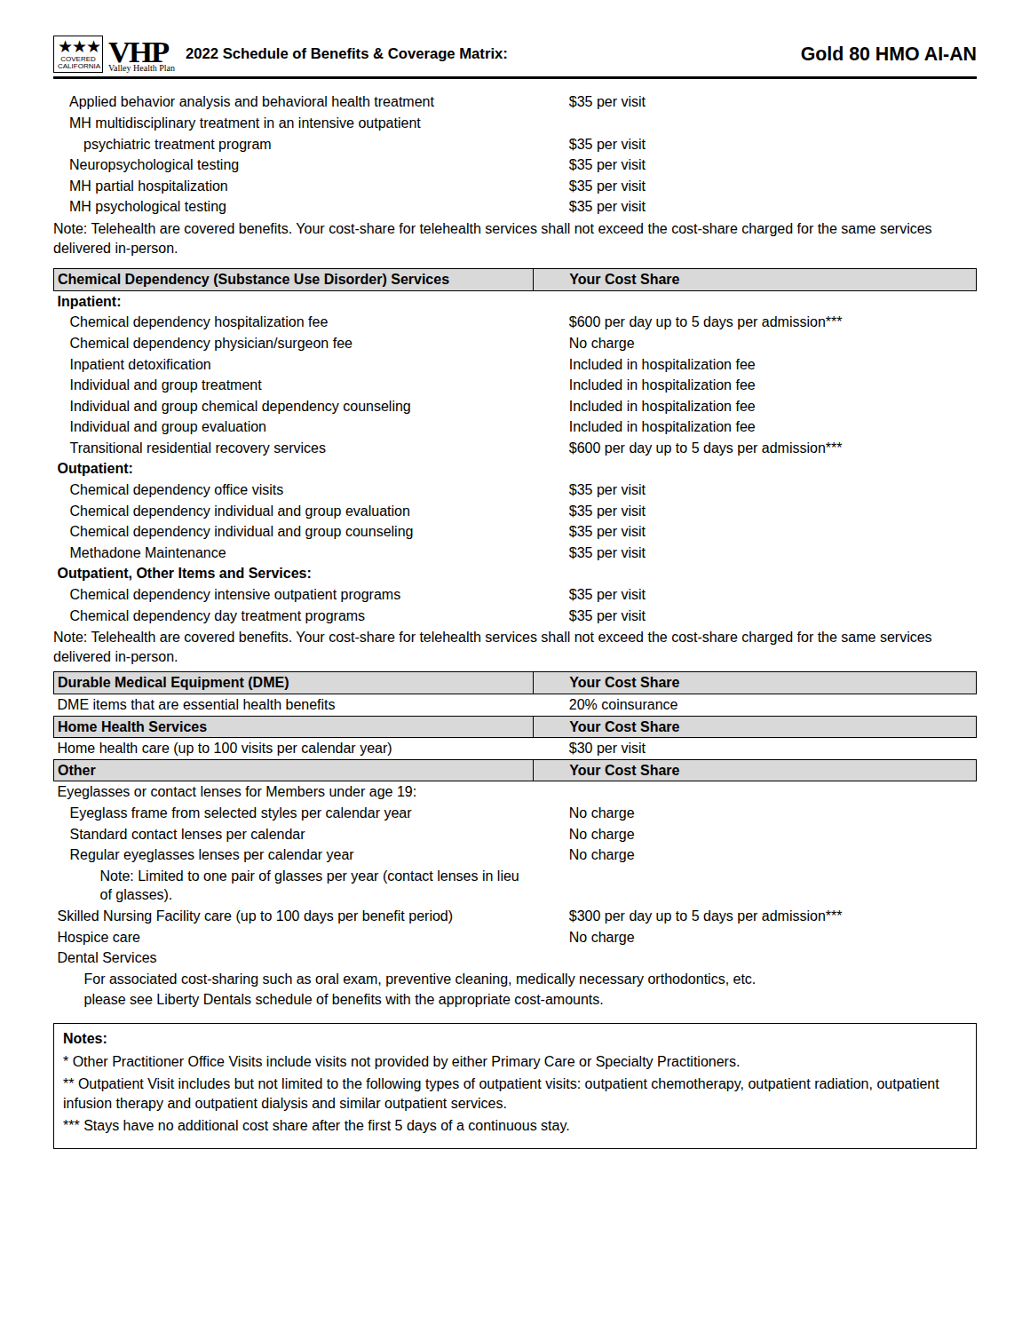★★★
COVERED
CALIFORNIA
VHP Valley Health Plan
2022 Schedule of Benefits & Coverage Matrix:
Gold 80 HMO AI-AN
| Applied behavior analysis and behavioral health treatment | $35 per visit |
| MH multidisciplinary treatment in an intensive outpatient | |
| psychiatric treatment program | $35 per visit |
| Neuropsychological testing | $35 per visit |
| MH partial hospitalization | $35 per visit |
| MH psychological testing | $35 per visit |
Note: Telehealth are covered benefits. Your cost-share for telehealth services shall not exceed the cost-share charged for the same services delivered in-person.
| Chemical Dependency (Substance Use Disorder) Services | Your Cost Share |
| Inpatient: | |
| Chemical dependency hospitalization fee | $600 per day up to 5 days per admission*** |
| Chemical dependency physician/surgeon fee | No charge |
| Inpatient detoxification | Included in hospitalization fee |
| Individual and group treatment | Included in hospitalization fee |
| Individual and group chemical dependency counseling | Included in hospitalization fee |
| Individual and group evaluation | Included in hospitalization fee |
| Transitional residential recovery services | $600 per day up to 5 days per admission*** |
| Outpatient: | |
| Chemical dependency office visits | $35 per visit |
| Chemical dependency individual and group evaluation | $35 per visit |
| Chemical dependency individual and group counseling | $35 per visit |
| Methadone Maintenance | $35 per visit |
| Outpatient, Other Items and Services: | |
| Chemical dependency intensive outpatient programs | $35 per visit |
| Chemical dependency day treatment programs | $35 per visit |
Note: Telehealth are covered benefits. Your cost-share for telehealth services shall not exceed the cost-share charged for the same services delivered in-person.
| Durable Medical Equipment (DME) | Your Cost Share |
| DME items that are essential health benefits | 20% coinsurance |
| Home Health Services | Your Cost Share |
| Home health care (up to 100 visits per calendar year) | $30 per visit |
| Other | Your Cost Share |
| Eyeglasses or contact lenses for Members under age 19: | |
| Eyeglass frame from selected styles per calendar year | No charge |
| Standard contact lenses per calendar | No charge |
| Regular eyeglasses lenses per calendar year | No charge |
| Note: Limited to one pair of glasses per year (contact lenses in lieu of glasses). | |
| Skilled Nursing Facility care (up to 100 days per benefit period) | $300 per day up to 5 days per admission*** |
| Hospice care | No charge |
| Dental Services | |
| For associated cost-sharing such as oral exam, preventive cleaning, medically necessary orthodontics, etc. |
| please see Liberty Dentals schedule of benefits with the appropriate cost-amounts. |
Notes:
* Other Practitioner Office Visits include visits not provided by either Primary Care or Specialty Practitioners.
** Outpatient Visit includes but not limited to the following types of outpatient visits: outpatient chemotherapy, outpatient radiation, outpatient infusion therapy and outpatient dialysis and similar outpatient services.
*** Stays have no additional cost share after the first 5 days of a continuous stay.